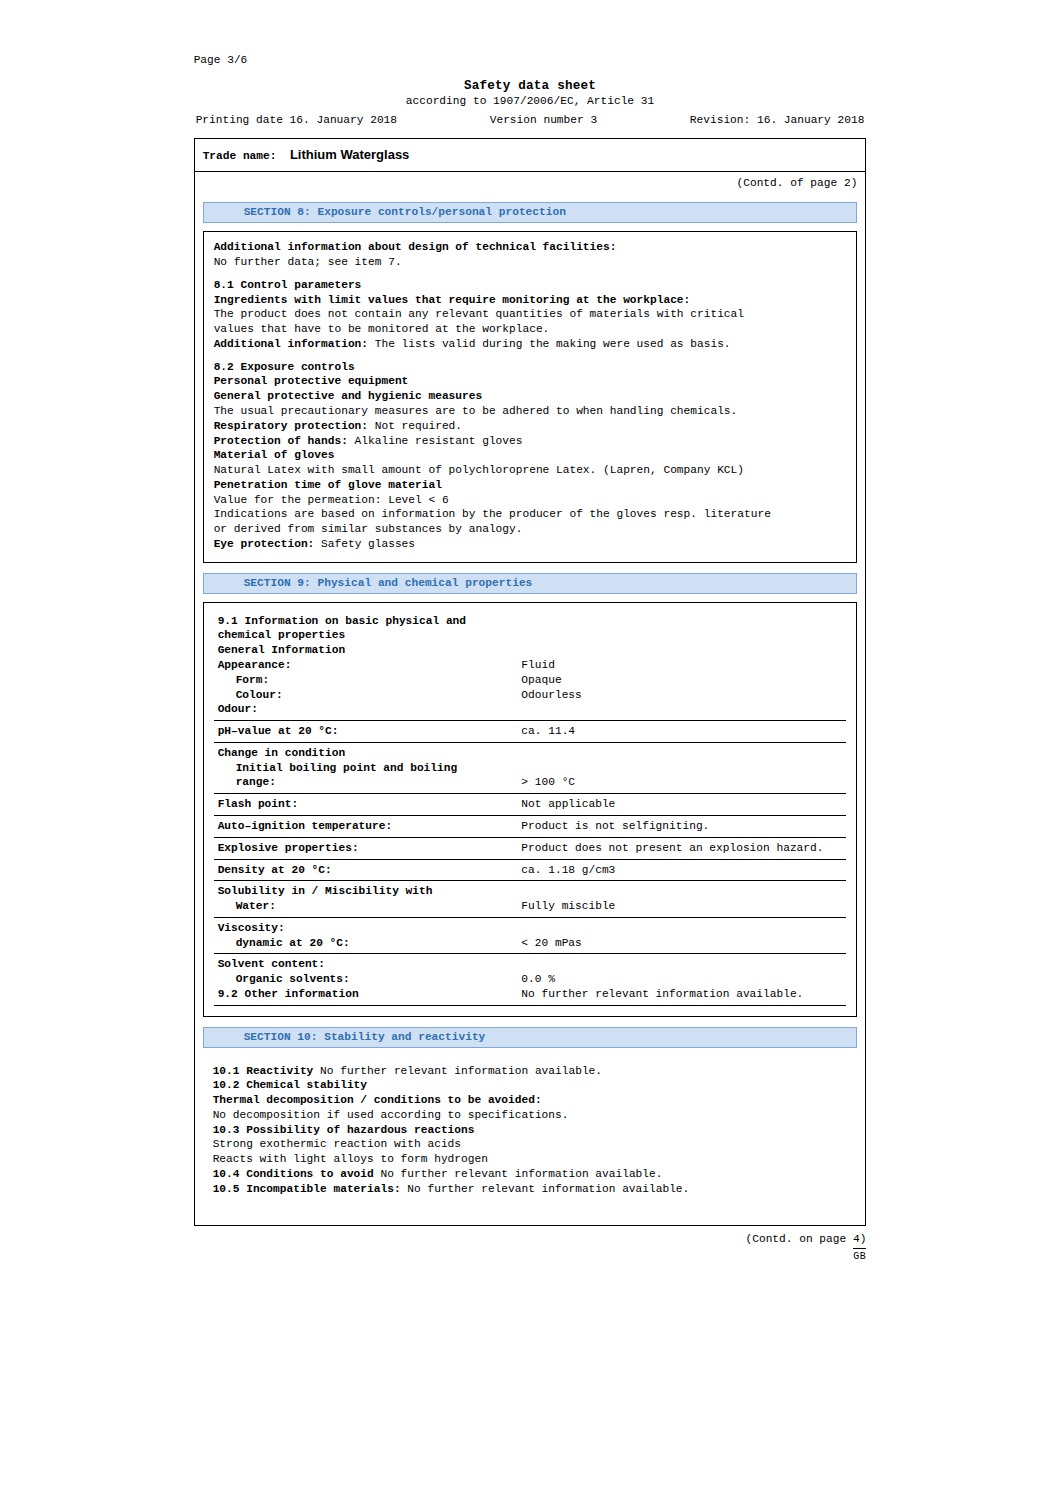Page 3/6
Safety data sheet
according to 1907/2006/EC, Article 31
Printing date 16. January 2018 Version number 3 Revision: 16. January 2018
Trade name: Lithium Waterglass
(Contd. of page 2)
SECTION 8: Exposure controls/personal protection
Additional information about design of technical facilities:
No further data; see item 7.
8.1 Control parameters
Ingredients with limit values that require monitoring at the workplace:
The product does not contain any relevant quantities of materials with critical
values that have to be monitored at the workplace.
Additional information: The lists valid during the making were used as basis.
8.2 Exposure controls
Personal protective equipment
General protective and hygienic measures
The usual precautionary measures are to be adhered to when handling chemicals.
Respiratory protection: Not required.
Protection of hands: Alkaline resistant gloves
Material of gloves
Natural Latex with small amount of polychloroprene Latex. (Lapren, Company KCL)
Penetration time of glove material
Value for the permeation: Level < 6
Indications are based on information by the producer of the gloves resp. literature
or derived from similar substances by analogy.
Eye protection: Safety glasses
SECTION 9: Physical and chemical properties
| 9.1 Information on basic physical and chemical properties General Information Appearance: Form: Colour: Odour: | Fluid Opaque Odourless |
| pH–value at 20 °C: | ca. 11.4 |
| Change in condition Initial boiling point and boiling range: | > 100 °C |
| Flash point: | Not applicable |
| Auto–ignition temperature: | Product is not selfigniting. |
| Explosive properties: | Product does not present an explosion hazard. |
| Density at 20 °C: | ca. 1.18 g/cm3 |
| Solubility in / Miscibility with Water: | Fully miscible |
| Viscosity: dynamic at 20 °C: | < 20 mPas |
| Solvent content: Organic solvents: 9.2 Other information | 0.0 % No further relevant information available. |
SECTION 10: Stability and reactivity
10.1 Reactivity No further relevant information available.
10.2 Chemical stability
Thermal decomposition / conditions to be avoided:
No decomposition if used according to specifications.
10.3 Possibility of hazardous reactions
Strong exothermic reaction with acids
Reacts with light alloys to form hydrogen
10.4 Conditions to avoid No further relevant information available.
10.5 Incompatible materials: No further relevant information available.
(Contd. on page 4)
GB